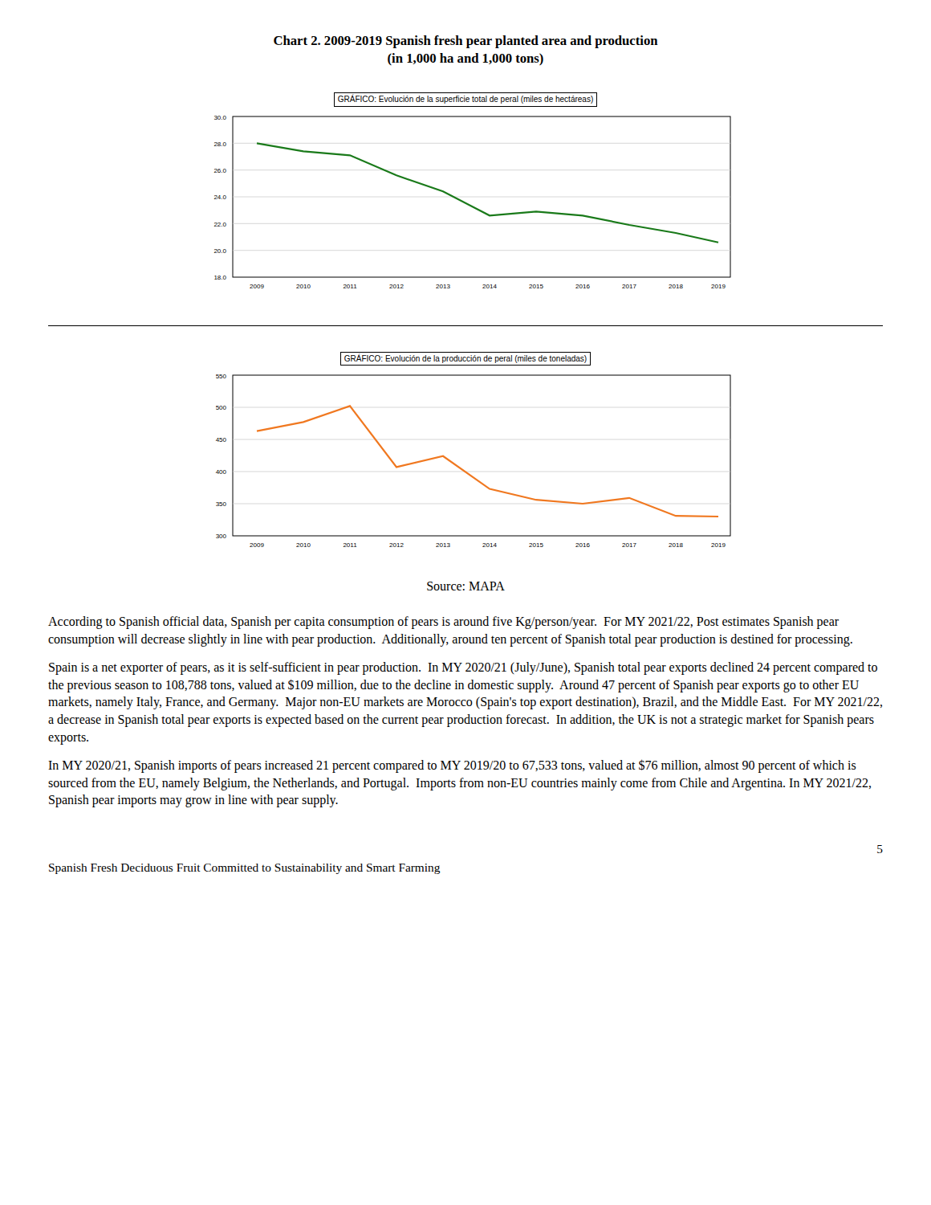Chart 2. 2009-2019 Spanish fresh pear planted area and production
(in 1,000 ha and 1,000 tons)
GRÁFICO: Evolución de la superficie total de peral (miles de hectáreas)
30.0 28.0 26.0 24.0 22.0 20.0 18.0 2009 2010 2011 2012 2013 2014 2015 2016 2017 2018 2019
GRÁFICO: Evolución de la producción de peral (miles de toneladas)
550 500 450 400 350 300 2009 2010 2011 2012 2013 2014 2015 2016 2017 2018 2019
Source: MAPA
According to Spanish official data, Spanish per capita consumption of pears is around five Kg/person/year. For MY 2021/22, Post estimates Spanish pear consumption will decrease slightly in line with pear production. Additionally, around ten percent of Spanish total pear production is destined for processing.
Spain is a net exporter of pears, as it is self-sufficient in pear production. In MY 2020/21 (July/June), Spanish total pear exports declined 24 percent compared to the previous season to 108,788 tons, valued at $109 million, due to the decline in domestic supply. Around 47 percent of Spanish pear exports go to other EU markets, namely Italy, France, and Germany. Major non-EU markets are Morocco (Spain's top export destination), Brazil, and the Middle East. For MY 2021/22, a decrease in Spanish total pear exports is expected based on the current pear production forecast. In addition, the UK is not a strategic market for Spanish pears exports.
In MY 2020/21, Spanish imports of pears increased 21 percent compared to MY 2019/20 to 67,533 tons, valued at $76 million, almost 90 percent of which is sourced from the EU, namely Belgium, the Netherlands, and Portugal. Imports from non-EU countries mainly come from Chile and Argentina. In MY 2021/22, Spanish pear imports may grow in line with pear supply.
5
Spanish Fresh Deciduous Fruit Committed to Sustainability and Smart Farming